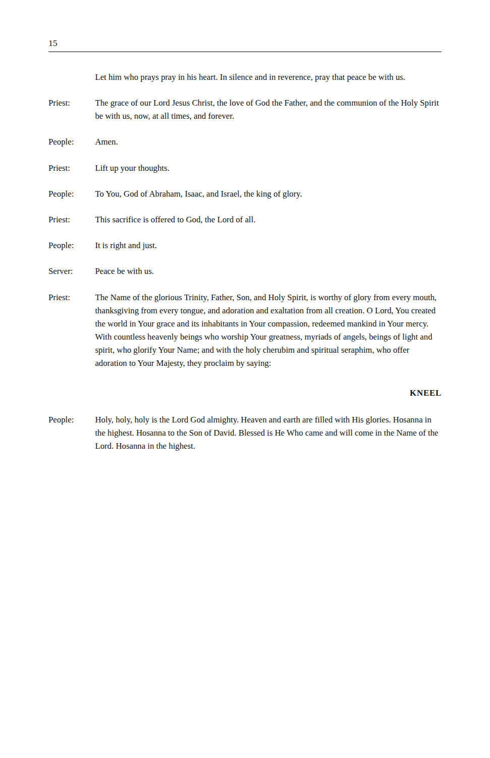15
Let him who prays pray in his heart. In silence and in reverence, pray that peace be with us.
Priest:
The grace of our Lord Jesus Christ, the love of God the Father, and the communion of the Holy Spirit be with us, now, at all times, and forever.
People:
Amen.
Priest:
Lift up your thoughts.
People:
To You, God of Abraham, Isaac, and Israel, the king of glory.
Priest:
This sacrifice is offered to God, the Lord of all.
People:
It is right and just.
Server:
Peace be with us.
Priest:
The Name of the glorious Trinity, Father, Son, and Holy Spirit, is worthy of glory from every mouth, thanksgiving from every tongue, and adoration and exaltation from all creation. O Lord, You created the world in Your grace and its inhabitants in Your compassion, redeemed mankind in Your mercy. With countless heavenly beings who worship Your greatness, myriads of angels, beings of light and spirit, who glorify Your Name; and with the holy cherubim and spiritual seraphim, who offer adoration to Your Majesty, they proclaim by saying:
KNEEL
People:
Holy, holy, holy is the Lord God almighty. Heaven and earth are filled with His glories. Hosanna in the highest. Hosanna to the Son of David. Blessed is He Who came and will come in the Name of the Lord. Hosanna in the highest.